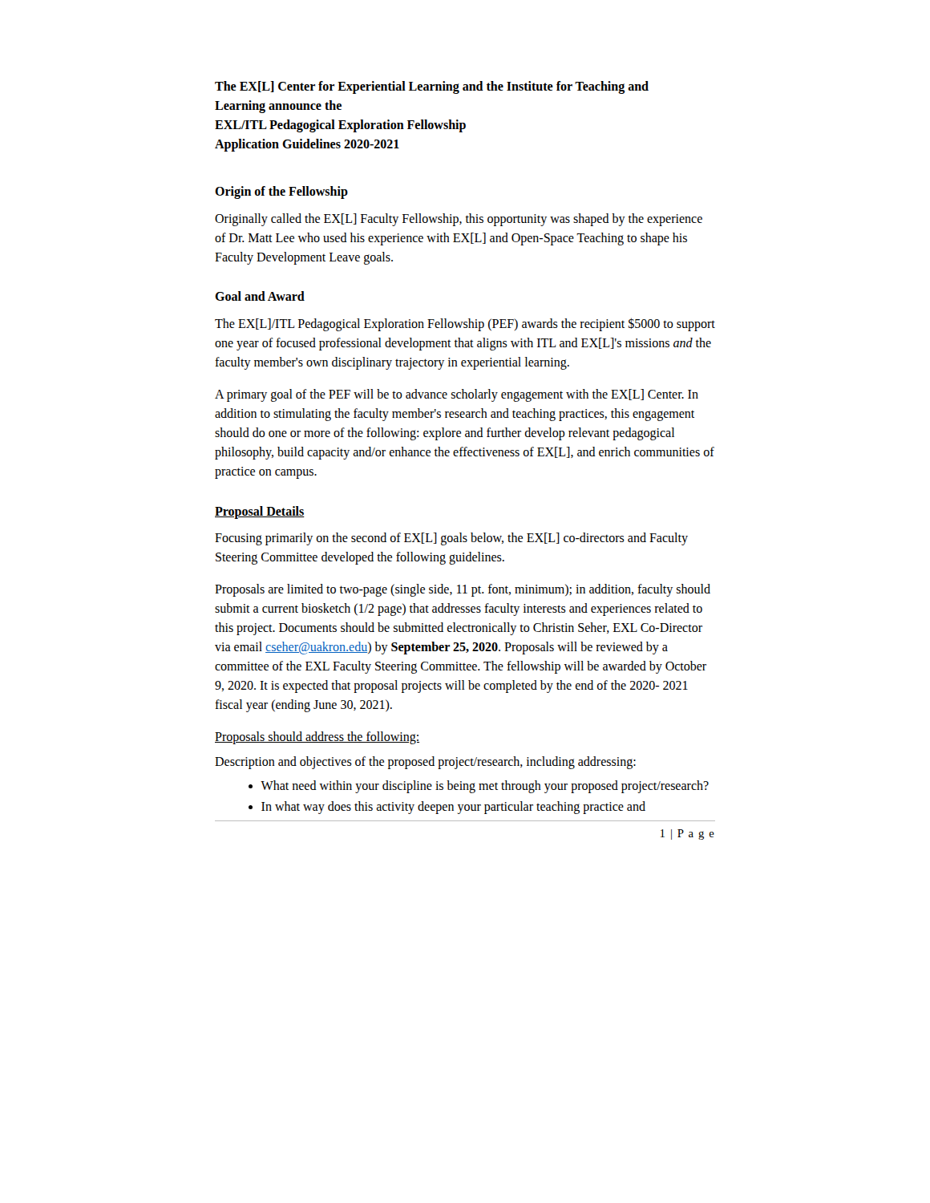The EX[L] Center for Experiential Learning and the Institute for Teaching and
Learning announce the
EXL/ITL Pedagogical Exploration Fellowship
Application Guidelines 2020-2021
Origin of the Fellowship
Originally called the EX[L] Faculty Fellowship, this opportunity was shaped by the experience of Dr. Matt Lee who used his experience with EX[L] and Open-Space Teaching to shape his Faculty Development Leave goals.
Goal and Award
The EX[L]/ITL Pedagogical Exploration Fellowship (PEF) awards the recipient $5000 to support one year of focused professional development that aligns with ITL and EX[L]'s missions and the faculty member's own disciplinary trajectory in experiential learning.
A primary goal of the PEF will be to advance scholarly engagement with the EX[L] Center. In addition to stimulating the faculty member's research and teaching practices, this engagement should do one or more of the following: explore and further develop relevant pedagogical philosophy, build capacity and/or enhance the effectiveness of EX[L], and enrich communities of practice on campus.
Proposal Details
Focusing primarily on the second of EX[L] goals below, the EX[L] co-directors and Faculty Steering Committee developed the following guidelines.
Proposals are limited to two-page (single side, 11 pt. font, minimum); in addition, faculty should submit a current biosketch (1/2 page) that addresses faculty interests and experiences related to this project. Documents should be submitted electronically to Christin Seher, EXL Co-Director via email cseher@uakron.edu) by September 25, 2020. Proposals will be reviewed by a committee of the EXL Faculty Steering Committee. The fellowship will be awarded by October 9, 2020. It is expected that proposal projects will be completed by the end of the 2020- 2021 fiscal year (ending June 30, 2021).
Proposals should address the following:
Description and objectives of the proposed project/research, including addressing:
What need within your discipline is being met through your proposed project/research?
In what way does this activity deepen your particular teaching practice and
1 | P a g e